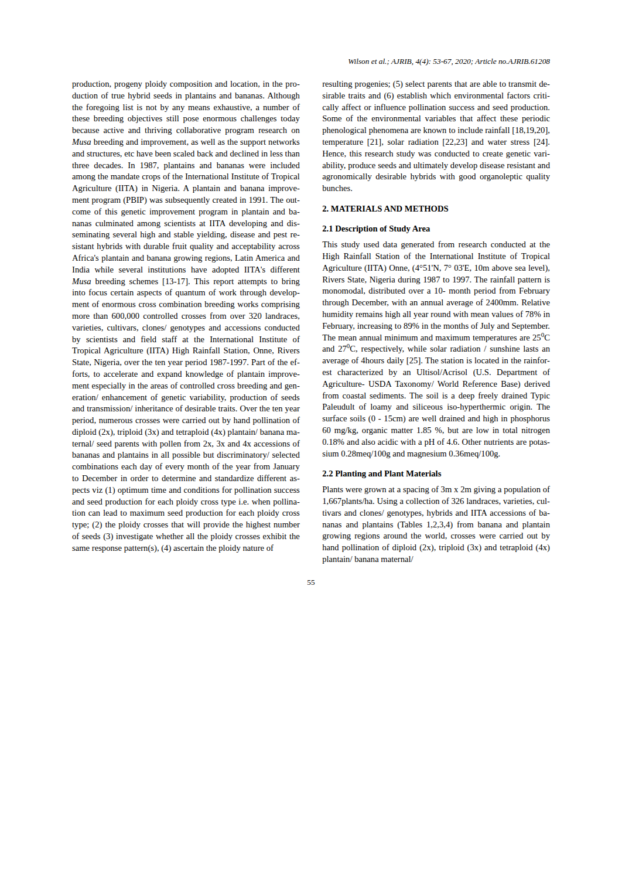Wilson et al.; AJRIB, 4(4): 53-67, 2020; Article no.AJRIB.61208
production, progeny ploidy composition and location, in the production of true hybrid seeds in plantains and bananas. Although the foregoing list is not by any means exhaustive, a number of these breeding objectives still pose enormous challenges today because active and thriving collaborative program research on Musa breeding and improvement, as well as the support networks and structures, etc have been scaled back and declined in less than three decades. In 1987, plantains and bananas were included among the mandate crops of the International Institute of Tropical Agriculture (IITA) in Nigeria. A plantain and banana improvement program (PBIP) was subsequently created in 1991. The outcome of this genetic improvement program in plantain and bananas culminated among scientists at IITA developing and disseminating several high and stable yielding, disease and pest resistant hybrids with durable fruit quality and acceptability across Africa's plantain and banana growing regions, Latin America and India while several institutions have adopted IITA's different Musa breeding schemes [13-17]. This report attempts to bring into focus certain aspects of quantum of work through development of enormous cross combination breeding works comprising more than 600,000 controlled crosses from over 320 landraces, varieties, cultivars, clones/ genotypes and accessions conducted by scientists and field staff at the International Institute of Tropical Agriculture (IITA) High Rainfall Station, Onne, Rivers State, Nigeria, over the ten year period 1987-1997. Part of the efforts, to accelerate and expand knowledge of plantain improvement especially in the areas of controlled cross breeding and generation/ enhancement of genetic variability, production of seeds and transmission/ inheritance of desirable traits. Over the ten year period, numerous crosses were carried out by hand pollination of diploid (2x), triploid (3x) and tetraploid (4x) plantain/ banana maternal/ seed parents with pollen from 2x, 3x and 4x accessions of bananas and plantains in all possible but discriminatory/ selected combinations each day of every month of the year from January to December in order to determine and standardize different aspects viz (1) optimum time and conditions for pollination success and seed production for each ploidy cross type i.e. when pollination can lead to maximum seed production for each ploidy cross type; (2) the ploidy crosses that will provide the highest number of seeds (3) investigate whether all the ploidy crosses exhibit the same response pattern(s), (4) ascertain the ploidy nature of
resulting progenies; (5) select parents that are able to transmit desirable traits and (6) establish which environmental factors critically affect or influence pollination success and seed production. Some of the environmental variables that affect these periodic phenological phenomena are known to include rainfall [18,19,20], temperature [21], solar radiation [22,23] and water stress [24]. Hence, this research study was conducted to create genetic variability, produce seeds and ultimately develop disease resistant and agronomically desirable hybrids with good organoleptic quality bunches.
2. MATERIALS AND METHODS
2.1 Description of Study Area
This study used data generated from research conducted at the High Rainfall Station of the International Institute of Tropical Agriculture (IITA) Onne, (4°51'N, 7° 03'E, 10m above sea level), Rivers State, Nigeria during 1987 to 1997. The rainfall pattern is monomodal, distributed over a 10- month period from February through December, with an annual average of 2400mm. Relative humidity remains high all year round with mean values of 78% in February, increasing to 89% in the months of July and September. The mean annual minimum and maximum temperatures are 250C and 270C, respectively, while solar radiation / sunshine lasts an average of 4hours daily [25]. The station is located in the rainforest characterized by an Ultisol/Acrisol (U.S. Department of Agriculture- USDA Taxonomy/ World Reference Base) derived from coastal sediments. The soil is a deep freely drained Typic Paleudult of loamy and siliceous iso-hyperthermic origin. The surface soils (0 - 15cm) are well drained and high in phosphorus 60 mg/kg, organic matter 1.85 %, but are low in total nitrogen 0.18% and also acidic with a pH of 4.6. Other nutrients are potassium 0.28meq/100g and magnesium 0.36meq/100g.
2.2 Planting and Plant Materials
Plants were grown at a spacing of 3m x 2m giving a population of 1,667plants/ha. Using a collection of 326 landraces, varieties, cultivars and clones/ genotypes, hybrids and IITA accessions of bananas and plantains (Tables 1,2,3,4) from banana and plantain growing regions around the world, crosses were carried out by hand pollination of diploid (2x), triploid (3x) and tetraploid (4x) plantain/ banana maternal/
55